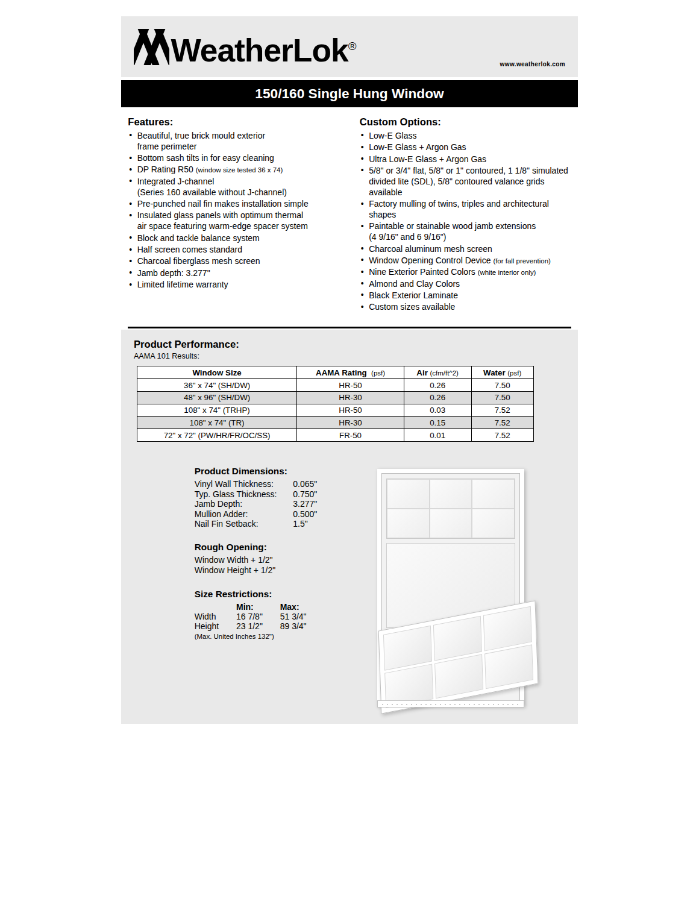WeatherLok®
www.weatherlok.com
150/160 Single Hung Window
Features:
Beautiful, true brick mould exterior
frame perimeter
Bottom sash tilts in for easy cleaning
DP Rating R50 (window size tested 36 x 74)
Integrated J-channel
(Series 160 available without J-channel)
Pre-punched nail fin makes installation simple
Insulated glass panels with optimum thermal
air space featuring warm-edge spacer system
Block and tackle balance system
Half screen comes standard
Charcoal fiberglass mesh screen
Jamb depth: 3.277"
Limited lifetime warranty
Custom Options:
Low-E Glass
Low-E Glass + Argon Gas
Ultra Low-E Glass + Argon Gas
5/8" or 3/4" flat, 5/8" or 1" contoured, 1 1/8" simulated
divided lite (SDL), 5/8" contoured valance grids available
Factory mulling of twins, triples and architectural shapes
Paintable or stainable wood jamb extensions
(4 9/16" and 6 9/16")
Charcoal aluminum mesh screen
Window Opening Control Device (for fall prevention)
Nine Exterior Painted Colors (white interior only)
Almond and Clay Colors
Black Exterior Laminate
Custom sizes available
Product Performance:
AAMA 101 Results:
| Window Size | AAMA Rating (psf) | Air (cfm/ft^2) | Water (psf) |
| --- | --- | --- | --- |
| 36" x 74" (SH/DW) | HR-50 | 0.26 | 7.50 |
| 48" x 96" (SH/DW) | HR-30 | 0.26 | 7.50 |
| 108" x 74" (TRHP) | HR-50 | 0.03 | 7.52 |
| 108" x 74" (TR) | HR-30 | 0.15 | 7.52 |
| 72" x 72" (PW/HR/FR/OC/SS) | FR-50 | 0.01 | 7.52 |
Product Dimensions:
| Vinyl Wall Thickness: | 0.065" |
| Typ. Glass Thickness: | 0.750" |
| Jamb Depth: | 3.277" |
| Mullion Adder: | 0.500" |
| Nail Fin Setback: | 1.5" |
Rough Opening:
Window Width + 1/2"
Window Height + 1/2"
Size Restrictions:
| | Min: | Max: |
| Width | 16 7/8" | 51 3/4" |
| Height | 23 1/2" | 89 3/4" |
(Max. United Inches 132")